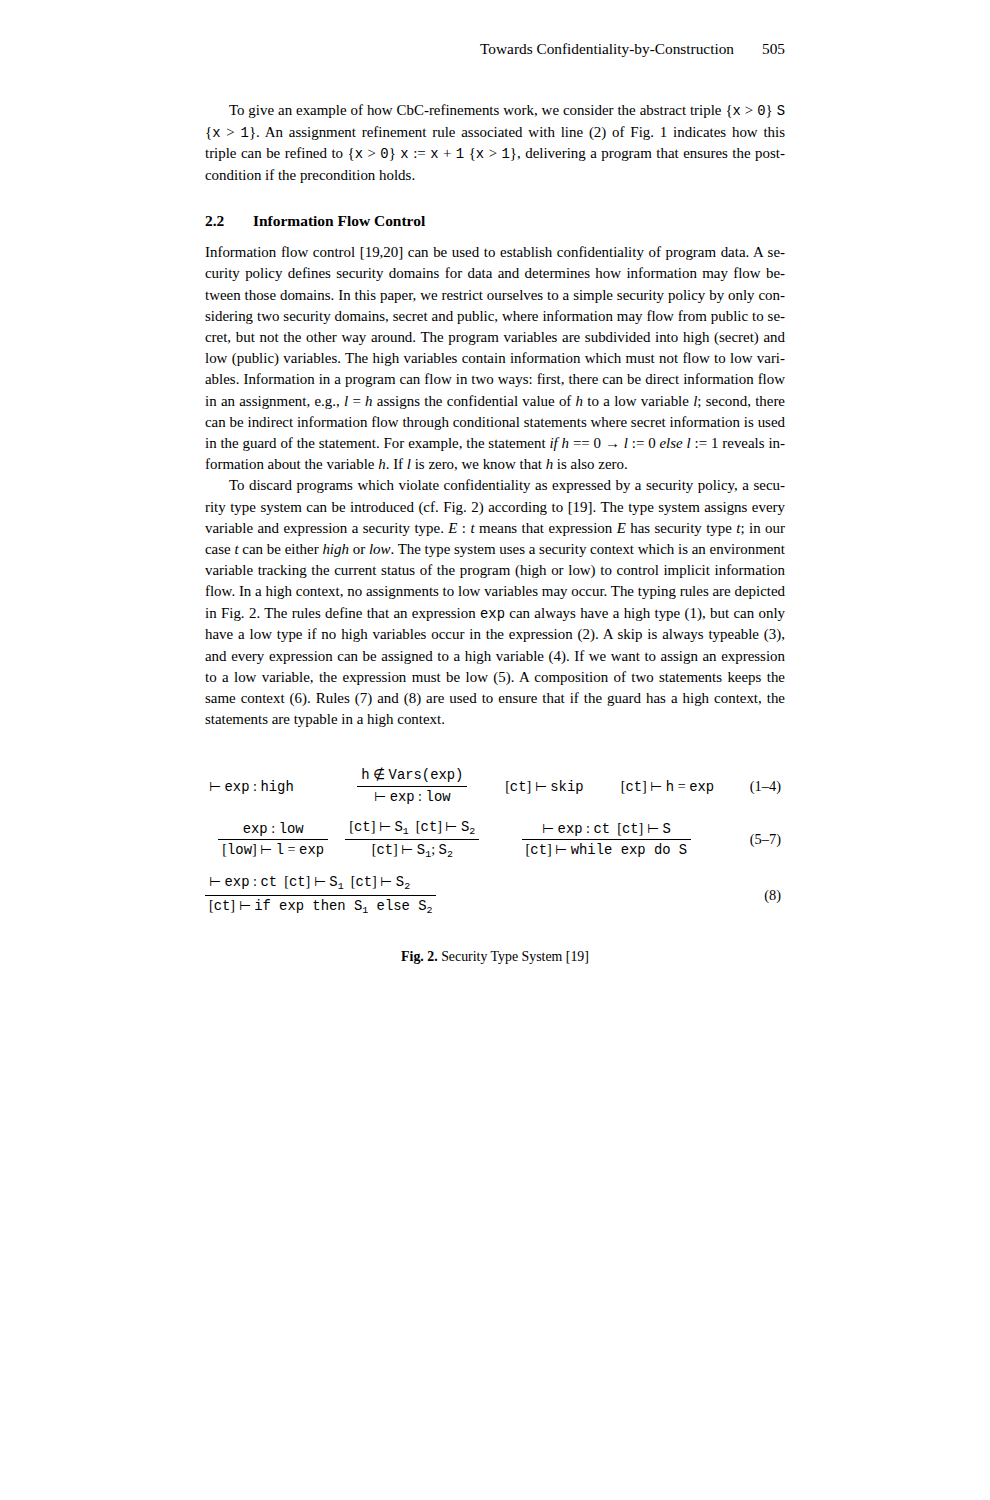Towards Confidentiality-by-Construction505
To give an example of how CbC-refinements work, we consider the abstract triple {x > 0} S {x > 1}. An assignment refinement rule associated with line (2) of Fig. 1 indicates how this triple can be refined to {x > 0} x := x + 1 {x > 1}, delivering a program that ensures the postcondition if the precondition holds.
2.2 Information Flow Control
Information flow control [19,20] can be used to establish confidentiality of program data. A security policy defines security domains for data and determines how information may flow between those domains. In this paper, we restrict ourselves to a simple security policy by only considering two security domains, secret and public, where information may flow from public to secret, but not the other way around. The program variables are subdivided into high (secret) and low (public) variables. The high variables contain information which must not flow to low variables. Information in a program can flow in two ways: first, there can be direct information flow in an assignment, e.g., l = h assigns the confidential value of h to a low variable l; second, there can be indirect information flow through conditional statements where secret information is used in the guard of the statement. For example, the statement if h == 0 → l := 0 else l := 1 reveals information about the variable h. If l is zero, we know that h is also zero.
To discard programs which violate confidentiality as expressed by a security policy, a security type system can be introduced (cf. Fig. 2) according to [19]. The type system assigns every variable and expression a security type. E : t means that expression E has security type t; in our case t can be either high or low. The type system uses a security context which is an environment variable tracking the current status of the program (high or low) to control implicit information flow. In a high context, no assignments to low variables may occur. The typing rules are depicted in Fig. 2. The rules define that an expression exp can always have a high type (1), but can only have a low type if no high variables occur in the expression (2). A skip is always typeable (3), and every expression can be assigned to a high variable (4). If we want to assign an expression to a low variable, the expression must be low (5). A composition of two statements keeps the same context (6). Rules (7) and (8) are used to ensure that if the guard has a high context, the statements are typable in a high context.
| ⊢ exp : high | h ∉ Vars(exp) ⊢ exp : low | [ ct ] ⊢ skip | [ ct ] ⊢ h = exp | (1–4) |
| exp : low [ low ] ⊢ l = exp | [ ct ] ⊢ S 1 [ ct ] ⊢ S 2 [ ct ] ⊢ S 1 ; S 2 | ⊢ exp : ct [ ct ] ⊢ S [ ct ] ⊢ while exp do S | (5–7) |
| ⊢ exp : ct [ ct ] ⊢ S 1 [ ct ] ⊢ S 2 [ ct ] ⊢ if exp then S 1 else S 2 | (8) |
Fig. 2. Security Type System [19]